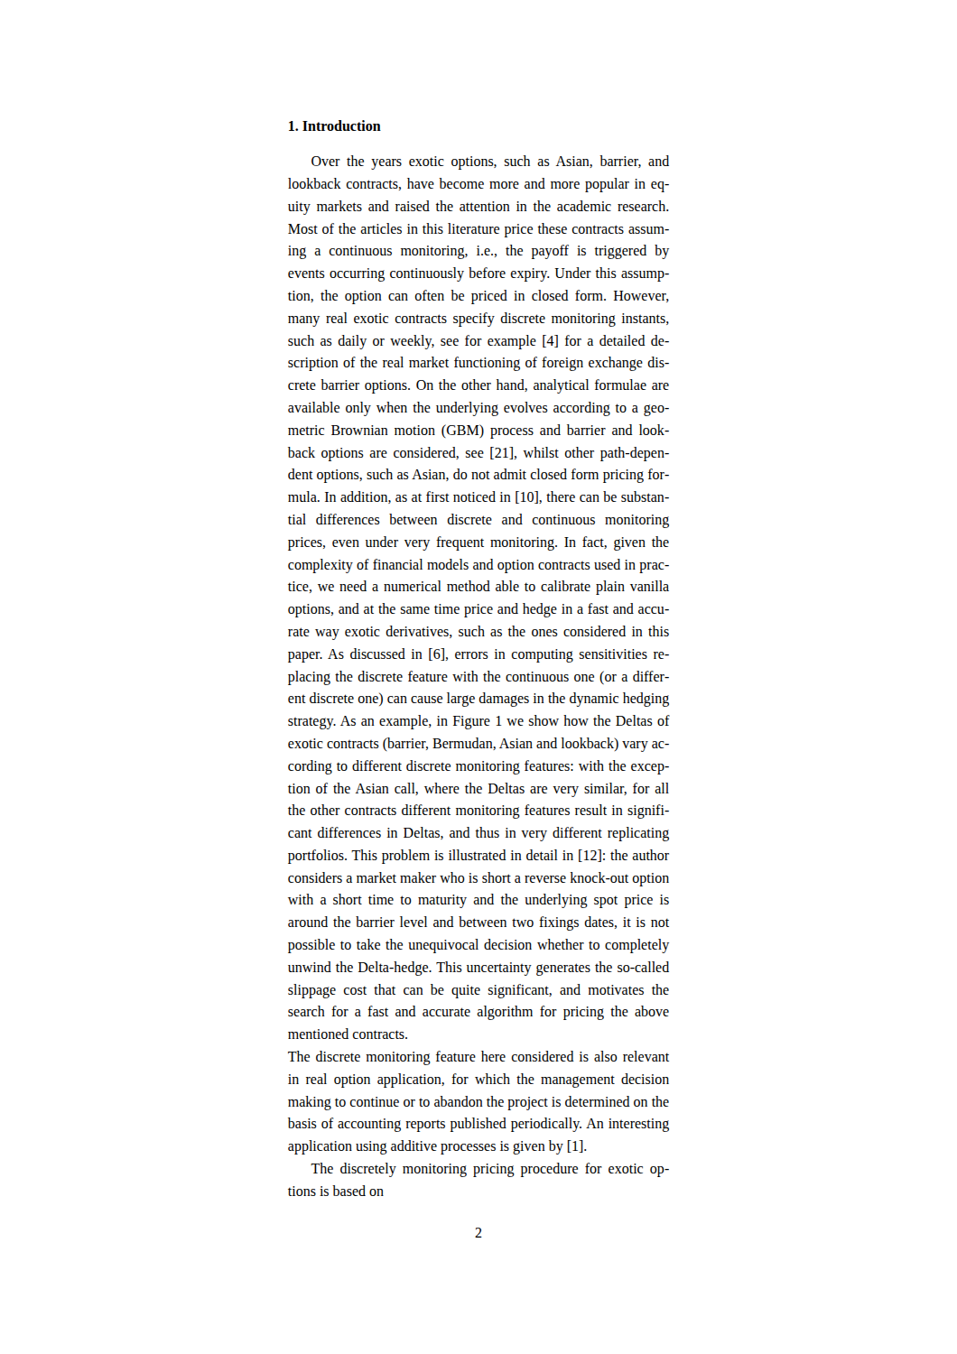1. Introduction
Over the years exotic options, such as Asian, barrier, and lookback contracts, have become more and more popular in equity markets and raised the attention in the academic research. Most of the articles in this literature price these contracts assuming a continuous monitoring, i.e., the payoff is triggered by events occurring continuously before expiry. Under this assumption, the option can often be priced in closed form. However, many real exotic contracts specify discrete monitoring instants, such as daily or weekly, see for example [4] for a detailed description of the real market functioning of foreign exchange discrete barrier options. On the other hand, analytical formulae are available only when the underlying evolves according to a geometric Brownian motion (GBM) process and barrier and lookback options are considered, see [21], whilst other path-dependent options, such as Asian, do not admit closed form pricing formula. In addition, as at first noticed in [10], there can be substantial differences between discrete and continuous monitoring prices, even under very frequent monitoring. In fact, given the complexity of financial models and option contracts used in practice, we need a numerical method able to calibrate plain vanilla options, and at the same time price and hedge in a fast and accurate way exotic derivatives, such as the ones considered in this paper. As discussed in [6], errors in computing sensitivities replacing the discrete feature with the continuous one (or a different discrete one) can cause large damages in the dynamic hedging strategy. As an example, in Figure 1 we show how the Deltas of exotic contracts (barrier, Bermudan, Asian and lookback) vary according to different discrete monitoring features: with the exception of the Asian call, where the Deltas are very similar, for all the other contracts different monitoring features result in significant differences in Deltas, and thus in very different replicating portfolios. This problem is illustrated in detail in [12]: the author considers a market maker who is short a reverse knock-out option with a short time to maturity and the underlying spot price is around the barrier level and between two fixings dates, it is not possible to take the unequivocal decision whether to completely unwind the Delta-hedge. This uncertainty generates the so-called slippage cost that can be quite significant, and motivates the search for a fast and accurate algorithm for pricing the above mentioned contracts.
The discrete monitoring feature here considered is also relevant in real option application, for which the management decision making to continue or to abandon the project is determined on the basis of accounting reports published periodically. An interesting application using additive processes is given by [1].
The discretely monitoring pricing procedure for exotic options is based on
2